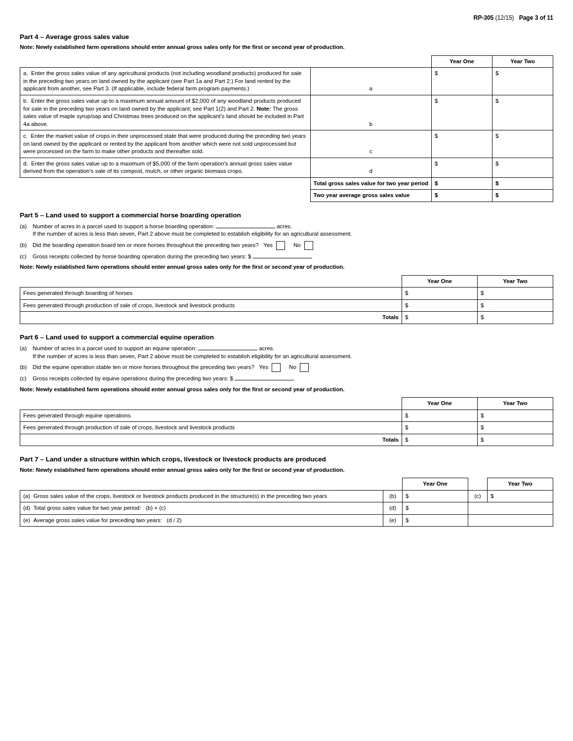RP-305 (12/15) Page 3 of 11
Part 4 – Average gross sales value
Note: Newly established farm operations should enter annual gross sales only for the first or second year of production.
| | | Year One | Year Two |
| a. Enter the gross sales value of any agricultural products (not including woodland products) produced for sale in the preceding two years on land owned by the applicant (see Part 1a and Part 2.) For land rented by the applicant from another, see Part 3. (If applicable, include federal farm program payments.) | a | $ | $ |
| b. Enter the gross sales value up to a maximum annual amount of $2,000 of any woodland products produced for sale in the preceding two years on land owned by the applicant; see Part 1(2) and Part 2. Note: The gross sales value of maple syrup/sap and Christmas trees produced on the applicant's land should be included in Part 4a above. | b | $ | $ |
| c. Enter the market value of crops in their unprocessed state that were produced during the preceding two years on land owned by the applicant or rented by the applicant from another which were not sold unprocessed but were processed on the farm to make other products and thereafter sold. | c | $ | $ |
| d. Enter the gross sales value up to a maximum of $5,000 of the farm operation's annual gross sales value derived from the operation's sale of its compost, mulch, or other organic biomass crops. | d | $ | $ |
| | Total gross sales value for two year period | $ | $ |
| | Two year average gross sales value | $ | $ |
Part 5 – Land used to support a commercial horse boarding operation
(a) Number of acres in a parcel used to support a horse boarding operation: acres.
If the number of acres is less than seven, Part 2 above must be completed to establish eligibility for an agricultural assessment.
(b) Did the boarding operation board ten or more horses throughout the preceding two years? Yes No
(c) Gross receipts collected by horse boarding operation during the preceding two years: $
Note: Newly established farm operations should enter annual gross sales only for the first or second year of production.
| | Year One | Year Two |
| Fees generated through boarding of horses | $ | $ |
| Fees generated through production of sale of crops, livestock and livestock products | $ | $ |
| Totals | $ | $ |
Part 6 – Land used to support a commercial equine operation
(a) Number of acres in a parcel used to support an equine operation: acres.
If the number of acres is less than seven, Part 2 above must be completed to establish eligibility for an agricultural assessment.
(b) Did the equine operation stable ten or more horses throughout the preceding two years? Yes No
(c) Gross receipts collected by equine operations during the preceding two years: $
Note: Newly established farm operations should enter annual gross sales only for the first or second year of production.
| | Year One | Year Two |
| Fees generated through equine operations | $ | $ |
| Fees generated through production of sale of crops, livestock and livestock products | $ | $ |
| Totals | $ | $ |
Part 7 – Land under a structure within which crops, livestock or livestock products are produced
Note: Newly established farm operations should enter annual gross sales only for the first or second year of production.
| | | Year One | | Year Two |
| (a) Gross sales value of the crops, livestock or livestock products produced in the structure(s) in the preceding two years | (b) | $ | (c) | $ |
| (d) Total gross sales value for two year period: (b) + (c) | (d) | $ | |
| (e) Average gross sales value for preceding two years: (d / 2) | (e) | $ | |